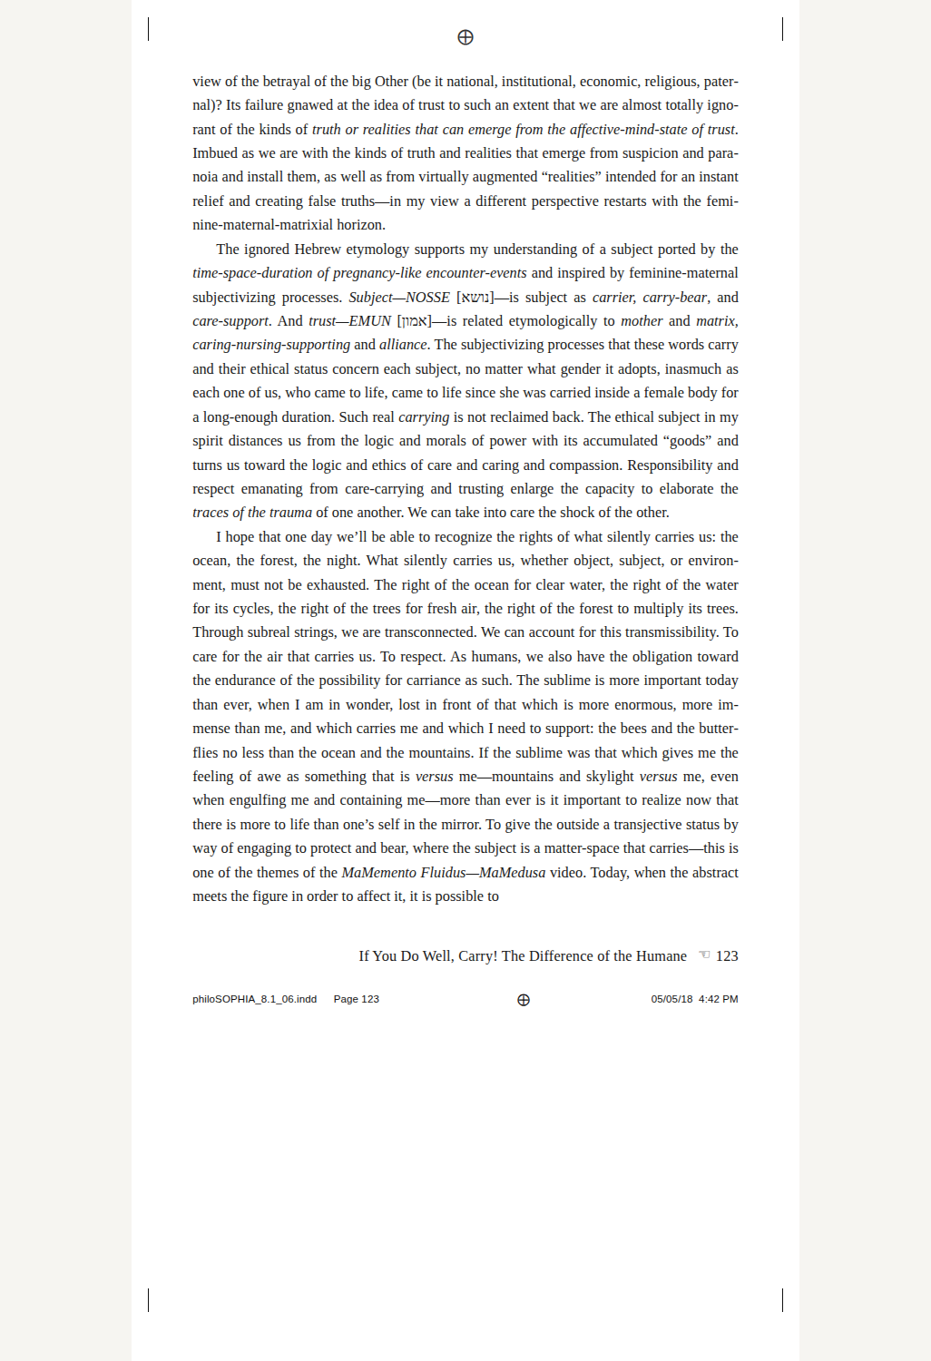⨁
view of the betrayal of the big Other (be it national, institutional, economic, religious, paternal)? Its failure gnawed at the idea of trust to such an extent that we are almost totally ignorant of the kinds of truth or realities that can emerge from the affective-mind-state of trust. Imbued as we are with the kinds of truth and realities that emerge from suspicion and paranoia and install them, as well as from virtually augmented “realities” intended for an instant relief and creating false truths—in my view a different perspective restarts with the feminine-maternal-matrixial horizon.
The ignored Hebrew etymology supports my understanding of a subject ported by the time-space-duration of pregnancy-like encounter-events and inspired by feminine-maternal subjectivizing processes. Subject—NOSSE [נושא]—is subject as carrier, carry-bear, and care-support. And trust—EMUN [אמון]—is related etymologically to mother and matrix, caring-nursing-supporting and alliance. The subjectivizing processes that these words carry and their ethical status concern each subject, no matter what gender it adopts, inasmuch as each one of us, who came to life, came to life since she was carried inside a female body for a long-enough duration. Such real carrying is not reclaimed back. The ethical subject in my spirit distances us from the logic and morals of power with its accumulated “goods” and turns us toward the logic and ethics of care and caring and compassion. Responsibility and respect emanating from care-carrying and trusting enlarge the capacity to elaborate the traces of the trauma of one another. We can take into care the shock of the other.
I hope that one day we’ll be able to recognize the rights of what silently carries us: the ocean, the forest, the night. What silently carries us, whether object, subject, or environment, must not be exhausted. The right of the ocean for clear water, the right of the water for its cycles, the right of the trees for fresh air, the right of the forest to multiply its trees. Through subreal strings, we are transconnected. We can account for this transmissibility. To care for the air that carries us. To respect. As humans, we also have the obligation toward the endurance of the possibility for carriance as such. The sublime is more important today than ever, when I am in wonder, lost in front of that which is more enormous, more immense than me, and which carries me and which I need to support: the bees and the butterflies no less than the ocean and the mountains. If the sublime was that which gives me the feeling of awe as something that is versus me—mountains and skylight versus me, even when engulfing me and containing me—more than ever is it important to realize now that there is more to life than one’s self in the mirror. To give the outside a transjective status by way of engaging to protect and bear, where the subject is a matter-space that carries—this is one of the themes of the MaMemento Fluidus—MaMedusa video. Today, when the abstract meets the figure in order to affect it, it is possible to
If You Do Well, Carry! The Difference of the Humane ☜123
philoSOPHIA_8.1_06.indd Page 123
⨁
05/05/18 4:42 PM